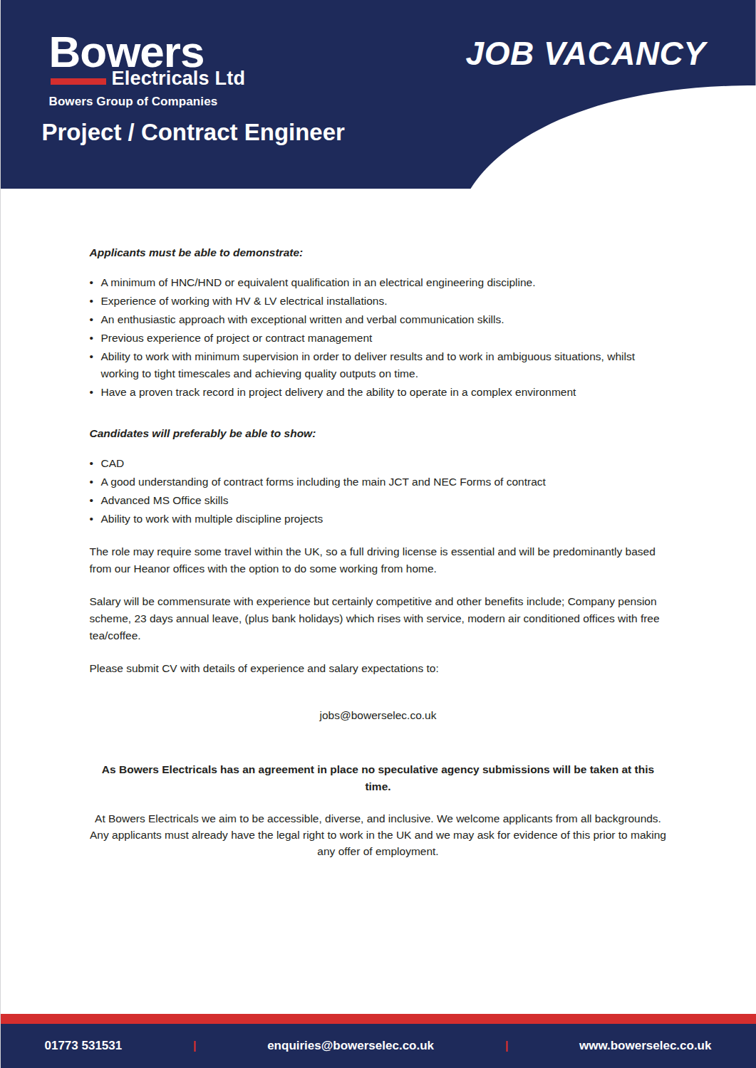Bowers
Electricals Ltd
Bowers Group of Companies
JOB VACANCY
Project / Contract Engineer
Applicants must be able to demonstrate:
A minimum of HNC/HND or equivalent qualification in an electrical engineering discipline.
Experience of working with HV & LV electrical installations.
An enthusiastic approach with exceptional written and verbal communication skills.
Previous experience of project or contract management
Ability to work with minimum supervision in order to deliver results and to work in ambiguous situations, whilst working to tight timescales and achieving quality outputs on time.
Have a proven track record in project delivery and the ability to operate in a complex environment
Candidates will preferably be able to show:
CAD
A good understanding of contract forms including the main JCT and NEC Forms of contract
Advanced MS Office skills
Ability to work with multiple discipline projects
The role may require some travel within the UK, so a full driving license is essential and will be predominantly based from our Heanor offices with the option to do some working from home.
Salary will be commensurate with experience but certainly competitive and other benefits include; Company pension scheme, 23 days annual leave, (plus bank holidays) which rises with service, modern air conditioned offices with free tea/coffee.
Please submit CV with details of experience and salary expectations to:
jobs@bowerselec.co.uk
As Bowers Electricals has an agreement in place no speculative agency submissions will be taken at this time.
At Bowers Electricals we aim to be accessible, diverse, and inclusive. We welcome applicants from all backgrounds. Any applicants must already have the legal right to work in the UK and we may ask for evidence of this prior to making any offer of employment.
01773 531531 | enquiries@bowerselec.co.uk | www.bowerselec.co.uk